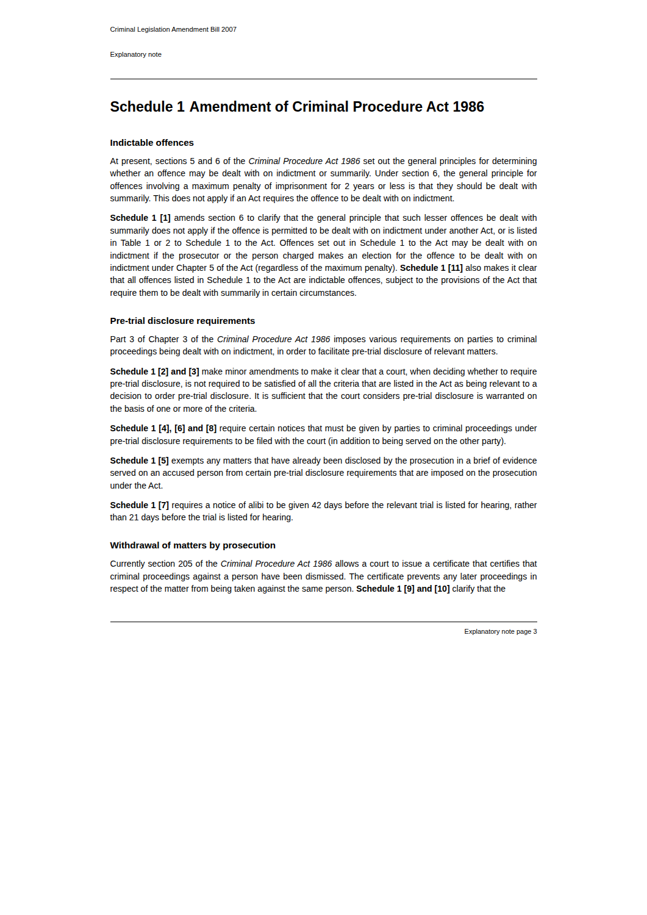Criminal Legislation Amendment Bill 2007
Explanatory note
Schedule 1 Amendment of Criminal Procedure Act 1986
Indictable offences
At present, sections 5 and 6 of the Criminal Procedure Act 1986 set out the general principles for determining whether an offence may be dealt with on indictment or summarily. Under section 6, the general principle for offences involving a maximum penalty of imprisonment for 2 years or less is that they should be dealt with summarily. This does not apply if an Act requires the offence to be dealt with on indictment.
Schedule 1 [1] amends section 6 to clarify that the general principle that such lesser offences be dealt with summarily does not apply if the offence is permitted to be dealt with on indictment under another Act, or is listed in Table 1 or 2 to Schedule 1 to the Act. Offences set out in Schedule 1 to the Act may be dealt with on indictment if the prosecutor or the person charged makes an election for the offence to be dealt with on indictment under Chapter 5 of the Act (regardless of the maximum penalty). Schedule 1 [11] also makes it clear that all offences listed in Schedule 1 to the Act are indictable offences, subject to the provisions of the Act that require them to be dealt with summarily in certain circumstances.
Pre-trial disclosure requirements
Part 3 of Chapter 3 of the Criminal Procedure Act 1986 imposes various requirements on parties to criminal proceedings being dealt with on indictment, in order to facilitate pre-trial disclosure of relevant matters.
Schedule 1 [2] and [3] make minor amendments to make it clear that a court, when deciding whether to require pre-trial disclosure, is not required to be satisfied of all the criteria that are listed in the Act as being relevant to a decision to order pre-trial disclosure. It is sufficient that the court considers pre-trial disclosure is warranted on the basis of one or more of the criteria.
Schedule 1 [4], [6] and [8] require certain notices that must be given by parties to criminal proceedings under pre-trial disclosure requirements to be filed with the court (in addition to being served on the other party).
Schedule 1 [5] exempts any matters that have already been disclosed by the prosecution in a brief of evidence served on an accused person from certain pre-trial disclosure requirements that are imposed on the prosecution under the Act.
Schedule 1 [7] requires a notice of alibi to be given 42 days before the relevant trial is listed for hearing, rather than 21 days before the trial is listed for hearing.
Withdrawal of matters by prosecution
Currently section 205 of the Criminal Procedure Act 1986 allows a court to issue a certificate that certifies that criminal proceedings against a person have been dismissed. The certificate prevents any later proceedings in respect of the matter from being taken against the same person. Schedule 1 [9] and [10] clarify that the
Explanatory note page 3